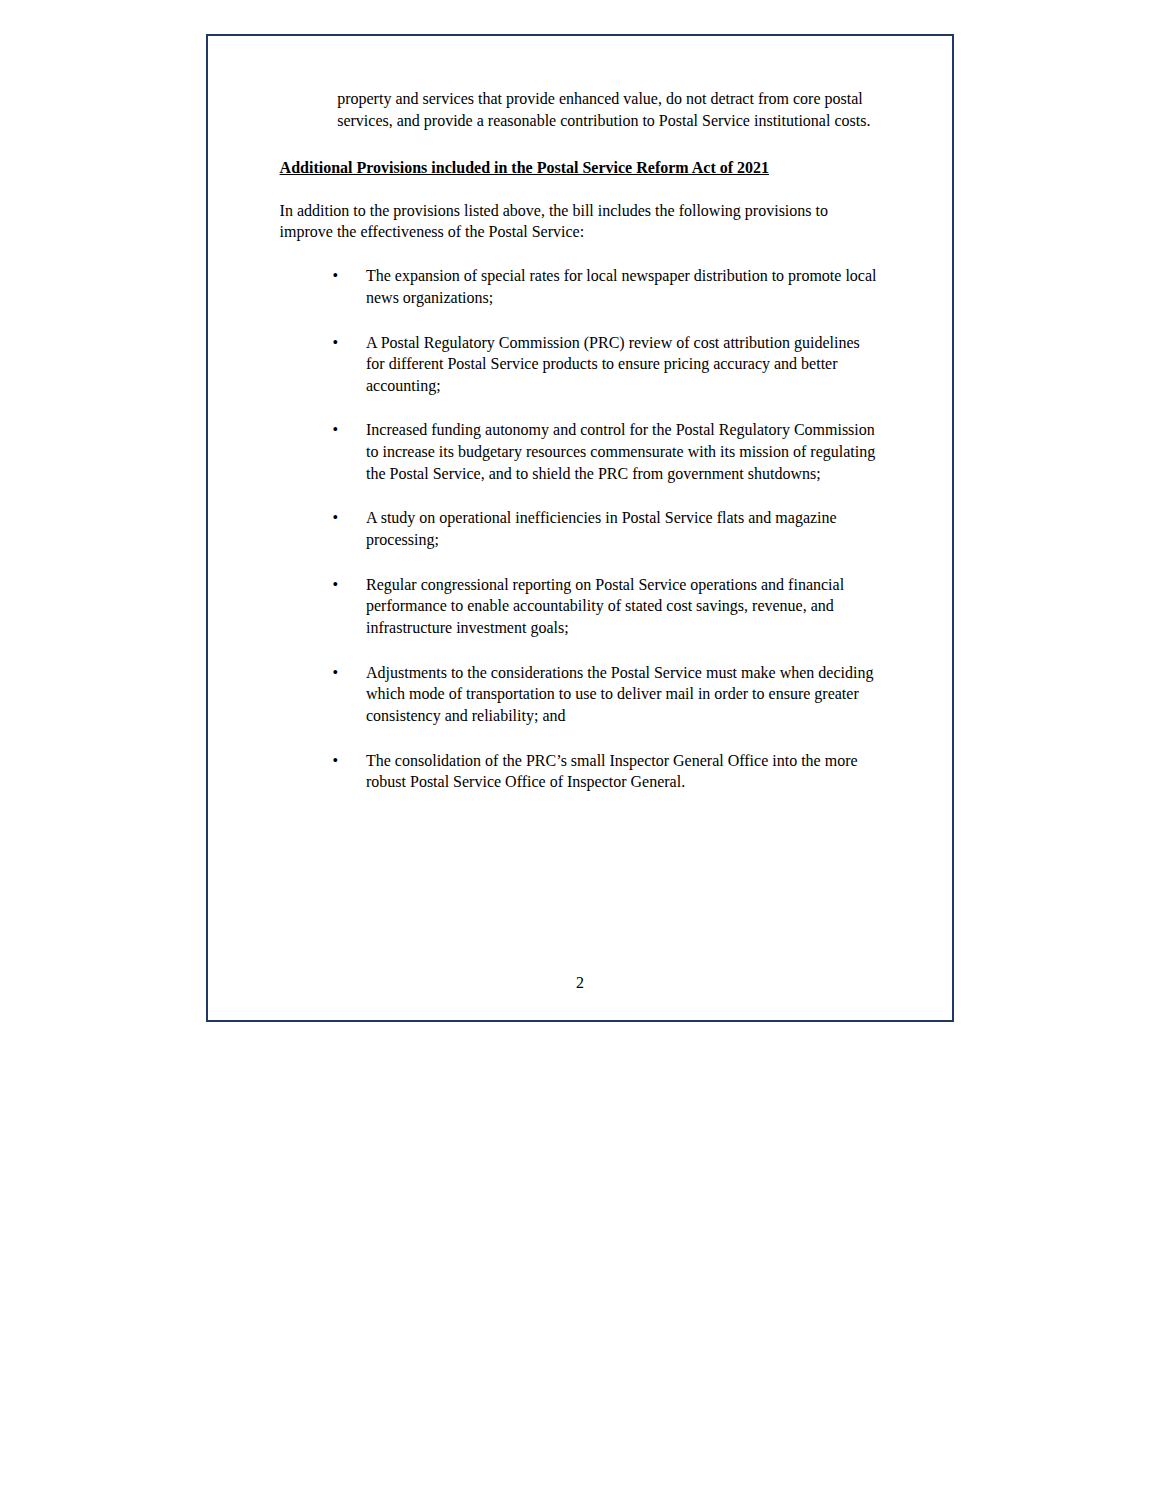property and services that provide enhanced value, do not detract from core postal services, and provide a reasonable contribution to Postal Service institutional costs.
Additional Provisions included in the Postal Service Reform Act of 2021
In addition to the provisions listed above, the bill includes the following provisions to improve the effectiveness of the Postal Service:
The expansion of special rates for local newspaper distribution to promote local news organizations;
A Postal Regulatory Commission (PRC) review of cost attribution guidelines for different Postal Service products to ensure pricing accuracy and better accounting;
Increased funding autonomy and control for the Postal Regulatory Commission to increase its budgetary resources commensurate with its mission of regulating the Postal Service, and to shield the PRC from government shutdowns;
A study on operational inefficiencies in Postal Service flats and magazine processing;
Regular congressional reporting on Postal Service operations and financial performance to enable accountability of stated cost savings, revenue, and infrastructure investment goals;
Adjustments to the considerations the Postal Service must make when deciding which mode of transportation to use to deliver mail in order to ensure greater consistency and reliability; and
The consolidation of the PRC’s small Inspector General Office into the more robust Postal Service Office of Inspector General.
2